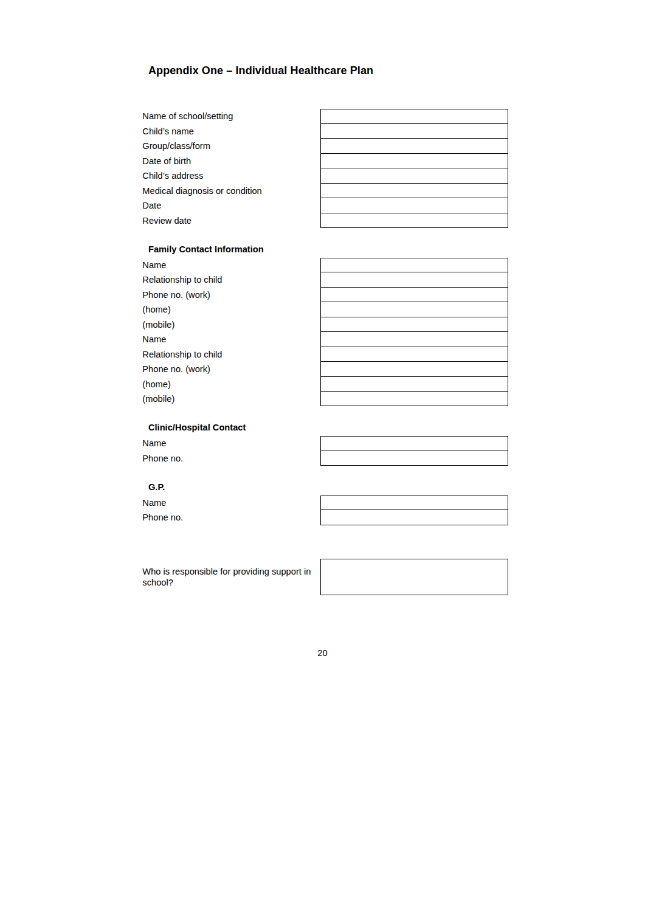Appendix One – Individual Healthcare Plan
| Name of school/setting | |
| Child’s name | |
| Group/class/form | |
| Date of birth | |
| Child’s address | |
| Medical diagnosis or condition | |
| Date | |
| Review date | |
Family Contact Information
| Name | |
| Relationship to child | |
| Phone no. (work) | |
| (home) | |
| (mobile) | |
| Name | |
| Relationship to child | |
| Phone no. (work) | |
| (home) | |
| (mobile) | |
Clinic/Hospital Contact
| Name | |
| Phone no. | |
G.P.
| Name | |
| Phone no. | |
| Who is responsible for providing support in school? | |
20